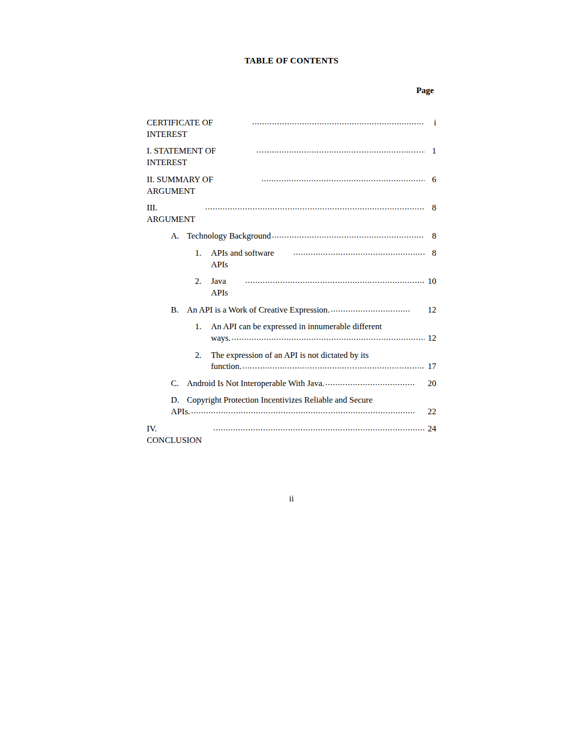TABLE OF CONTENTS
Page
CERTIFICATE OF INTEREST ........................................................................ i
I. STATEMENT OF INTEREST ..................................................................... 1
II. SUMMARY OF ARGUMENT ................................................................... 6
III. ARGUMENT ............................................................................................. 8
A. Technology Background ............................................................. 8
1. APIs and software APIs ..................................................... 8
2. Java APIs ......................................................................... 10
B. An API is a Work of Creative Expression. ................................ 12
1. An API can be expressed in innumerable different
ways. .............................................................................. 12
2. The expression of an API is not dictated by its
function. .......................................................................... 17
C. Android Is Not Interoperable With Java. .................................... 20
D. Copyright Protection Incentivizes Reliable and Secure
APIs. .......................................................................................... 22
IV. CONCLUSION ....................................................................................... 24
ii